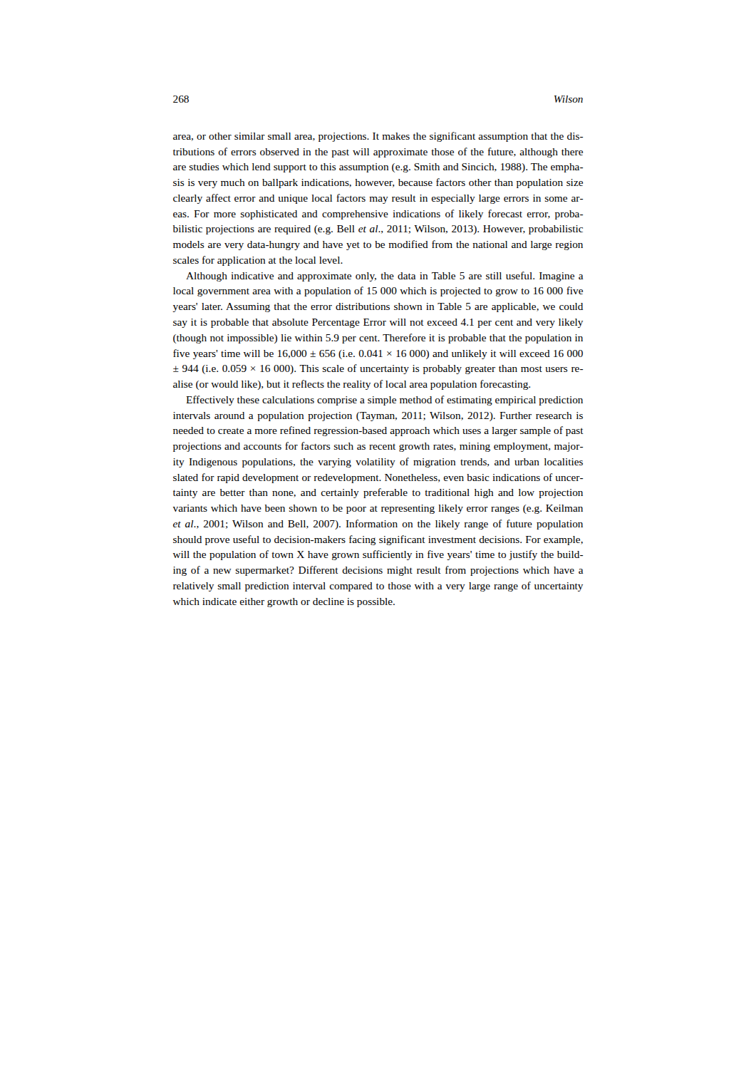268 Wilson
area, or other similar small area, projections. It makes the significant assumption that the distributions of errors observed in the past will approximate those of the future, although there are studies which lend support to this assumption (e.g. Smith and Sincich, 1988). The emphasis is very much on ballpark indications, however, because factors other than population size clearly affect error and unique local factors may result in especially large errors in some areas. For more sophisticated and comprehensive indications of likely forecast error, probabilistic projections are required (e.g. Bell et al., 2011; Wilson, 2013). However, probabilistic models are very data-hungry and have yet to be modified from the national and large region scales for application at the local level.
Although indicative and approximate only, the data in Table 5 are still useful. Imagine a local government area with a population of 15 000 which is projected to grow to 16 000 five years' later. Assuming that the error distributions shown in Table 5 are applicable, we could say it is probable that absolute Percentage Error will not exceed 4.1 per cent and very likely (though not impossible) lie within 5.9 per cent. Therefore it is probable that the population in five years' time will be 16,000 ± 656 (i.e. 0.041 × 16 000) and unlikely it will exceed 16 000 ± 944 (i.e. 0.059 × 16 000). This scale of uncertainty is probably greater than most users realise (or would like), but it reflects the reality of local area population forecasting.
Effectively these calculations comprise a simple method of estimating empirical prediction intervals around a population projection (Tayman, 2011; Wilson, 2012). Further research is needed to create a more refined regression-based approach which uses a larger sample of past projections and accounts for factors such as recent growth rates, mining employment, majority Indigenous populations, the varying volatility of migration trends, and urban localities slated for rapid development or redevelopment. Nonetheless, even basic indications of uncertainty are better than none, and certainly preferable to traditional high and low projection variants which have been shown to be poor at representing likely error ranges (e.g. Keilman et al., 2001; Wilson and Bell, 2007). Information on the likely range of future population should prove useful to decision-makers facing significant investment decisions. For example, will the population of town X have grown sufficiently in five years' time to justify the building of a new supermarket? Different decisions might result from projections which have a relatively small prediction interval compared to those with a very large range of uncertainty which indicate either growth or decline is possible.